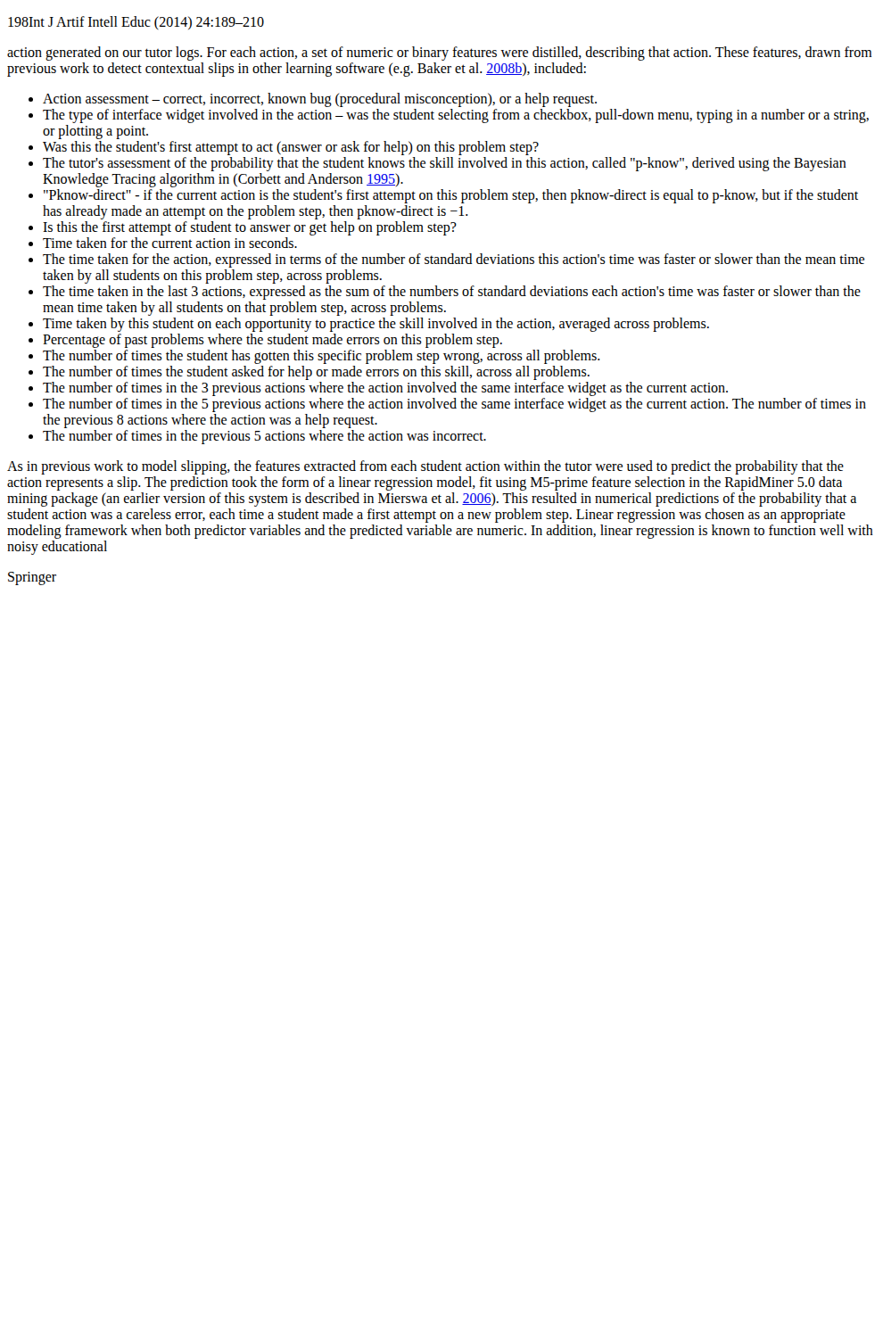198Int J Artif Intell Educ (2014) 24:189–210
action generated on our tutor logs. For each action, a set of numeric or binary features were distilled, describing that action. These features, drawn from previous work to detect contextual slips in other learning software (e.g. Baker et al. 2008b), included:
Action assessment – correct, incorrect, known bug (procedural misconception), or a help request.
The type of interface widget involved in the action – was the student selecting from a checkbox, pull-down menu, typing in a number or a string, or plotting a point.
Was this the student's first attempt to act (answer or ask for help) on this problem step?
The tutor's assessment of the probability that the student knows the skill involved in this action, called "p-know", derived using the Bayesian Knowledge Tracing algorithm in (Corbett and Anderson 1995).
"Pknow-direct" - if the current action is the student's first attempt on this problem step, then pknow-direct is equal to p-know, but if the student has already made an attempt on the problem step, then pknow-direct is −1.
Is this the first attempt of student to answer or get help on problem step?
Time taken for the current action in seconds.
The time taken for the action, expressed in terms of the number of standard deviations this action's time was faster or slower than the mean time taken by all students on this problem step, across problems.
The time taken in the last 3 actions, expressed as the sum of the numbers of standard deviations each action's time was faster or slower than the mean time taken by all students on that problem step, across problems.
Time taken by this student on each opportunity to practice the skill involved in the action, averaged across problems.
Percentage of past problems where the student made errors on this problem step.
The number of times the student has gotten this specific problem step wrong, across all problems.
The number of times the student asked for help or made errors on this skill, across all problems.
The number of times in the 3 previous actions where the action involved the same interface widget as the current action.
The number of times in the 5 previous actions where the action involved the same interface widget as the current action. The number of times in the previous 8 actions where the action was a help request.
The number of times in the previous 5 actions where the action was incorrect.
As in previous work to model slipping, the features extracted from each student action within the tutor were used to predict the probability that the action represents a slip. The prediction took the form of a linear regression model, fit using M5-prime feature selection in the RapidMiner 5.0 data mining package (an earlier version of this system is described in Mierswa et al. 2006). This resulted in numerical predictions of the probability that a student action was a careless error, each time a student made a first attempt on a new problem step. Linear regression was chosen as an appropriate modeling framework when both predictor variables and the predicted variable are numeric. In addition, linear regression is known to function well with noisy educational
Springer